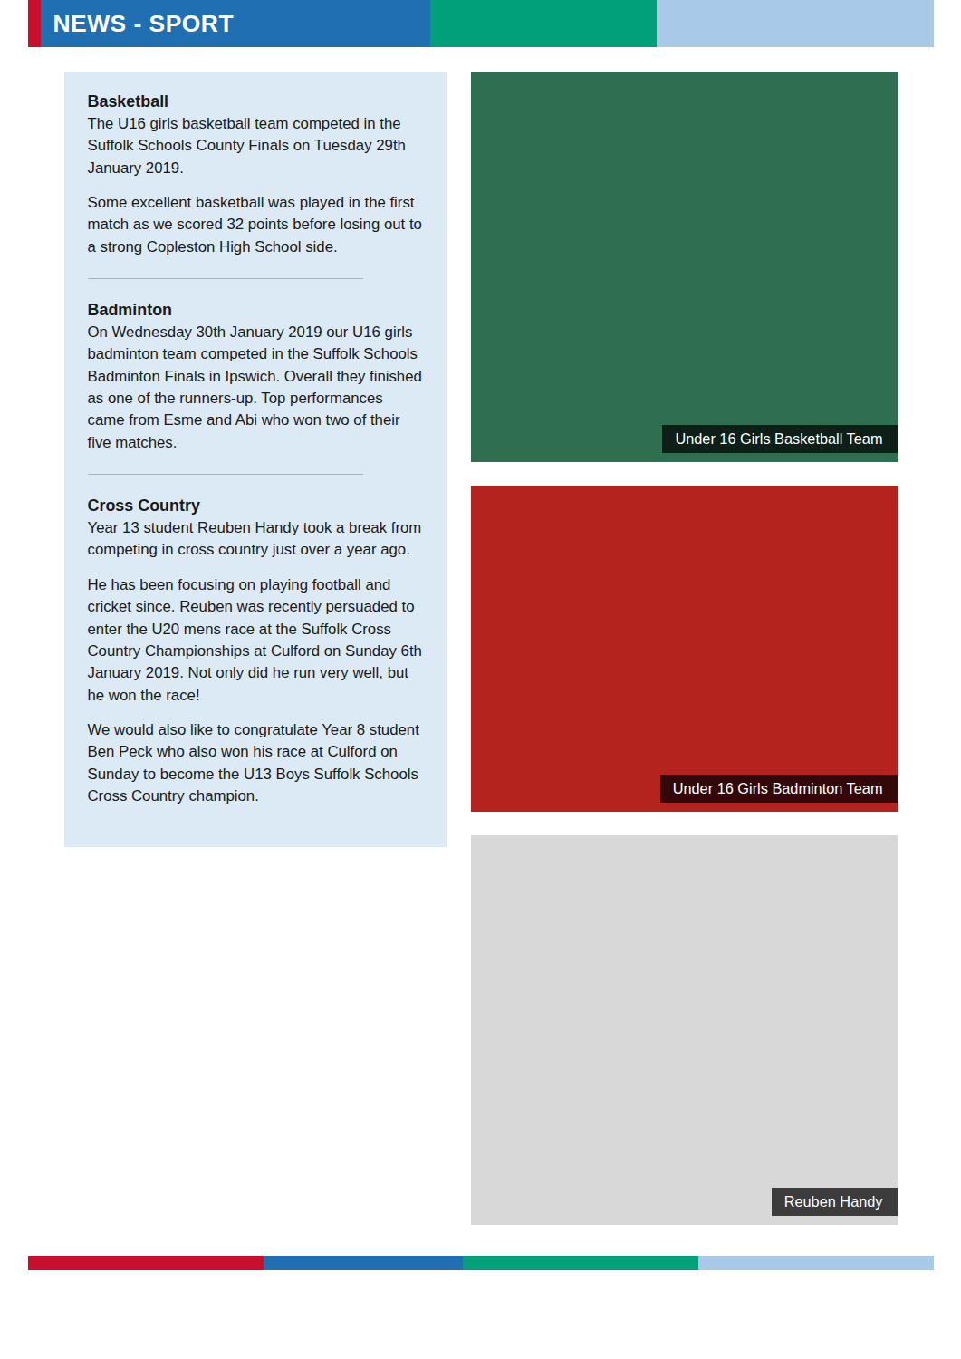NEWS - SPORT
Basketball
The U16 girls basketball team competed in the Suffolk Schools County Finals on Tuesday 29th January 2019.
Some excellent basketball was played in the first match as we scored 32 points before losing out to a strong Copleston High School side.
Badminton
On Wednesday 30th January 2019 our U16 girls badminton team competed in the Suffolk Schools Badminton Finals in Ipswich. Overall they finished as one of the runners-up. Top performances came from Esme and Abi who won two of their five matches.
Cross Country
Year 13 student Reuben Handy took a break from competing in cross country just over a year ago.
He has been focusing on playing football and cricket since. Reuben was recently persuaded to enter the U20 mens race at the Suffolk Cross Country Championships at Culford on Sunday 6th January 2019. Not only did he run very well, but he won the race!
We would also like to congratulate Year 8 student Ben Peck who also won his race at Culford on Sunday to become the U13 Boys Suffolk Schools Cross Country champion.
Under 16 Girls Basketball Team
Under 16 Girls Badminton Team
Reuben Handy